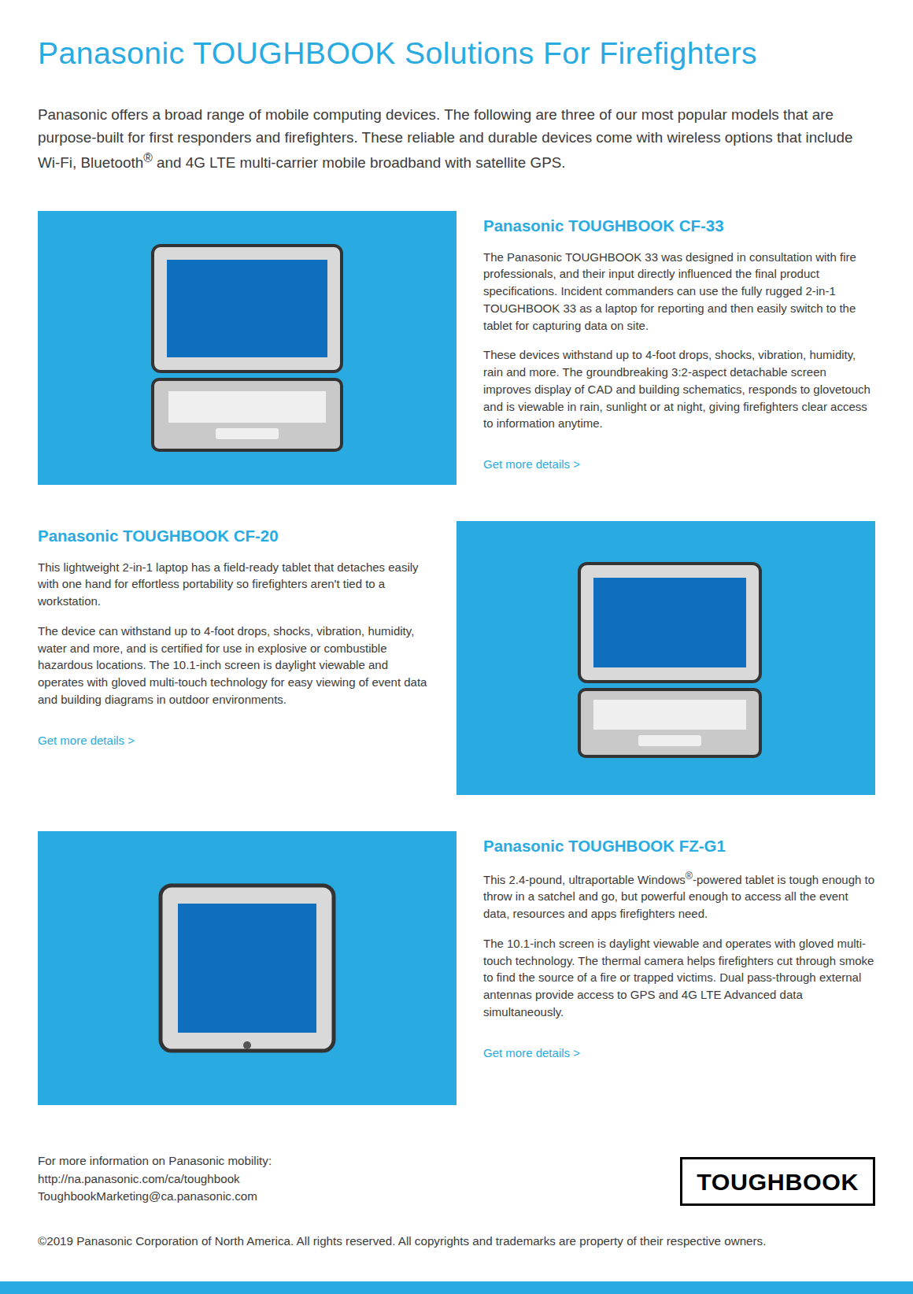Panasonic TOUGHBOOK Solutions For Firefighters
Panasonic offers a broad range of mobile computing devices. The following are three of our most popular models that are purpose-built for first responders and firefighters. These reliable and durable devices come with wireless options that include Wi-Fi, Bluetooth® and 4G LTE multi-carrier mobile broadband with satellite GPS.
Panasonic TOUGHBOOK CF-33
The Panasonic TOUGHBOOK 33 was designed in consultation with fire professionals, and their input directly influenced the final product specifications. Incident commanders can use the fully rugged 2-in-1 TOUGHBOOK 33 as a laptop for reporting and then easily switch to the tablet for capturing data on site.
These devices withstand up to 4-foot drops, shocks, vibration, humidity, rain and more. The groundbreaking 3:2-aspect detachable screen improves display of CAD and building schematics, responds to glovetouch and is viewable in rain, sunlight or at night, giving firefighters clear access to information anytime.
Get more details >
Panasonic TOUGHBOOK CF-20
This lightweight 2-in-1 laptop has a field-ready tablet that detaches easily with one hand for effortless portability so firefighters aren't tied to a workstation.
The device can withstand up to 4-foot drops, shocks, vibration, humidity, water and more, and is certified for use in explosive or combustible hazardous locations. The 10.1-inch screen is daylight viewable and operates with gloved multi-touch technology for easy viewing of event data and building diagrams in outdoor environments.
Get more details >
Panasonic TOUGHBOOK FZ-G1
This 2.4-pound, ultraportable Windows®-powered tablet is tough enough to throw in a satchel and go, but powerful enough to access all the event data, resources and apps firefighters need.
The 10.1-inch screen is daylight viewable and operates with gloved multi-touch technology. The thermal camera helps firefighters cut through smoke to find the source of a fire or trapped victims. Dual pass-through external antennas provide access to GPS and 4G LTE Advanced data simultaneously.
Get more details >
For more information on Panasonic mobility:
http://na.panasonic.com/ca/toughbook
ToughbookMarketing@ca.panasonic.com
TOUGHBOOK
©2019 Panasonic Corporation of North America. All rights reserved. All copyrights and trademarks are property of their respective owners.